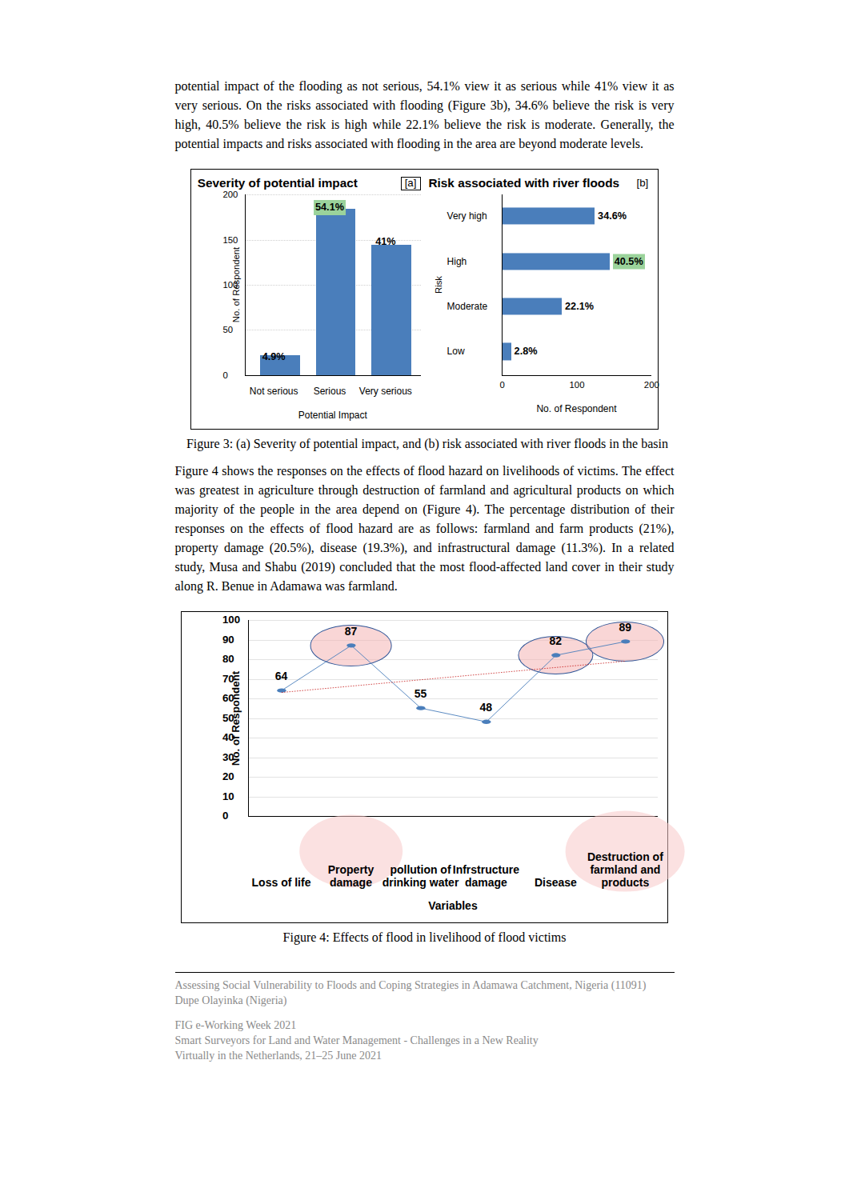potential impact of the flooding as not serious, 54.1% view it as serious while 41% view it as very serious. On the risks associated with flooding (Figure 3b), 34.6% believe the risk is very high, 40.5% believe the risk is high while 22.1% believe the risk is moderate. Generally, the potential impacts and risks associated with flooding in the area are beyond moderate levels.
Severity of potential impact[a]
No. of Respondent
200
150
100
50
0
4.9%
54.1%
41%
Not serious
Serious
Very serious
Potential Impact
Risk associated with river floods[b]
Risk
Very high
High
Moderate
Low
34.6%
40.5%
22.1%
2.8%
0
100
200
No. of Respondent
Figure 3: (a) Severity of potential impact, and (b) risk associated with river floods in the basin
Figure 4 shows the responses on the effects of flood hazard on livelihoods of victims. The effect was greatest in agriculture through destruction of farmland and agricultural products on which majority of the people in the area depend on (Figure 4). The percentage distribution of their responses on the effects of flood hazard are as follows: farmland and farm products (21%), property damage (20.5%), disease (19.3%), and infrastructural damage (11.3%). In a related study, Musa and Shabu (2019) concluded that the most flood-affected land cover in their study along R. Benue in Adamawa was farmland.
No. of Respondent
100
90
80
70
60
50
40
30
20
10
0
64
87
55
48
82
89
Loss of life
Property damage
pollution of drinking water
Infrstructure damage
Disease
Destruction of farmland and products
Variables
Figure 4: Effects of flood in livelihood of flood victims
Assessing Social Vulnerability to Floods and Coping Strategies in Adamawa Catchment, Nigeria (11091)
Dupe Olayinka (Nigeria)
FIG e-Working Week 2021
Smart Surveyors for Land and Water Management - Challenges in a New Reality
Virtually in the Netherlands, 21–25 June 2021